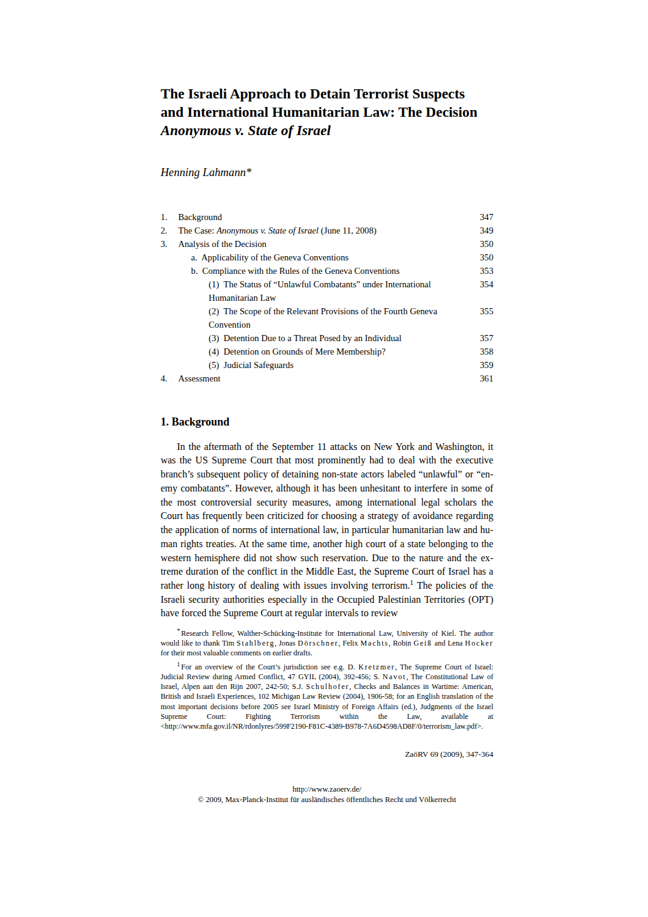The Israeli Approach to Detain Terrorist Suspects
and International Humanitarian Law: The Decision
Anonymous v. State of Israel
Henning Lahmann*
| 1. | Background | 347 |
| 2. | The Case: Anonymous v. State of Israel (June 11, 2008) | 349 |
| 3. | Analysis of the Decision | 350 |
| | a. Applicability of the Geneva Conventions | 350 |
| | b. Compliance with the Rules of the Geneva Conventions | 353 |
| | (1) The Status of “Unlawful Combatants” under International Humanitarian Law | 354 |
| | (2) The Scope of the Relevant Provisions of the Fourth Geneva Convention | 355 |
| | (3) Detention Due to a Threat Posed by an Individual | 357 |
| | (4) Detention on Grounds of Mere Membership? | 358 |
| | (5) Judicial Safeguards | 359 |
| 4. | Assessment | 361 |
1. Background
In the aftermath of the September 11 attacks on New York and Washington, it was the US Supreme Court that most prominently had to deal with the executive branch’s subsequent policy of detaining non-state actors labeled “unlawful” or “enemy combatants”. However, although it has been unhesitant to interfere in some of the most controversial security measures, among international legal scholars the Court has frequently been criticized for choosing a strategy of avoidance regarding the application of norms of international law, in particular humanitarian law and human rights treaties. At the same time, another high court of a state belonging to the western hemisphere did not show such reservation. Due to the nature and the extreme duration of the conflict in the Middle East, the Supreme Court of Israel has a rather long history of dealing with issues involving terrorism.1 The policies of the Israeli security authorities especially in the Occupied Palestinian Territories (OPT) have forced the Supreme Court at regular intervals to review
*Research Fellow, Walther-Schücking-Institute for International Law, University of Kiel. The author would like to thank Tim Stahlberg, Jonas Dörschner, Felix Machts, Robin Geiß and Lena Hocker for their most valuable comments on earlier drafts.
1 For an overview of the Court’s jurisdiction see e.g. D. Kretzmer, The Supreme Court of Israel: Judicial Review during Armed Conflict, 47 GYIL (2004), 392-456; S. Navot, The Constitutional Law of Israel, Alpen aan den Rijn 2007, 242-50; S.J. Schulhofer, Checks and Balances in Wartime: American, British and Israeli Experiences, 102 Michigan Law Review (2004), 1906-58; for an English translation of the most important decisions before 2005 see Israel Ministry of Foreign Affairs (ed.), Judgments of the Israel Supreme Court: Fighting Terrorism within the Law, available at <http://www.mfa.gov.il/NR/rdonlyres/599F2190-F81C-4389-B978-7A6D4598AD8F/0/terrorism_law.pdf>.
ZaöRV 69 (2009), 347-364
http://www.zaoerv.de/ © 2009, Max-Planck-Institut für ausländisches öffentliches Recht und Völkerrecht